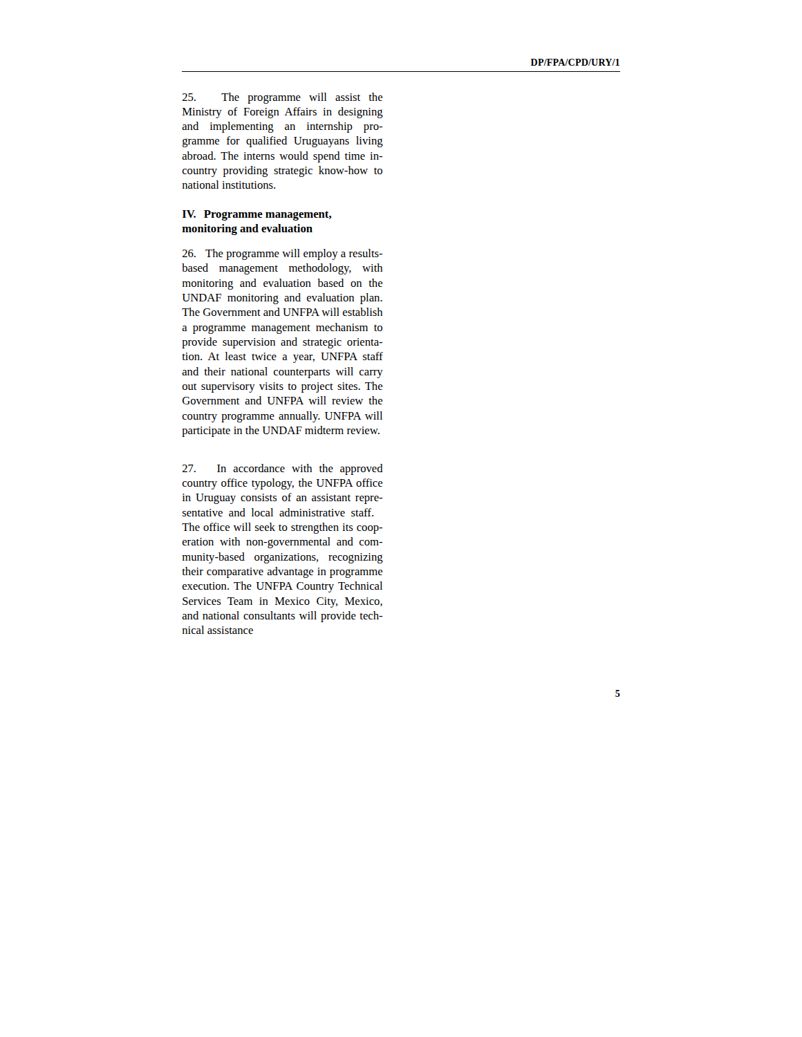DP/FPA/CPD/URY/1
25. The programme will assist the Ministry of Foreign Affairs in designing and implementing an internship programme for qualified Uruguayans living abroad. The interns would spend time in-country providing strategic know-how to national institutions.
IV. Programme management, monitoring and evaluation
26. The programme will employ a results-based management methodology, with monitoring and evaluation based on the UNDAF monitoring and evaluation plan. The Government and UNFPA will establish a programme management mechanism to provide supervision and strategic orientation. At least twice a year, UNFPA staff and their national counterparts will carry out supervisory visits to project sites. The Government and UNFPA will review the country programme annually. UNFPA will participate in the UNDAF midterm review.
27. In accordance with the approved country office typology, the UNFPA office in Uruguay consists of an assistant representative and local administrative staff. The office will seek to strengthen its cooperation with non-governmental and community-based organizations, recognizing their comparative advantage in programme execution. The UNFPA Country Technical Services Team in Mexico City, Mexico, and national consultants will provide technical assistance
5